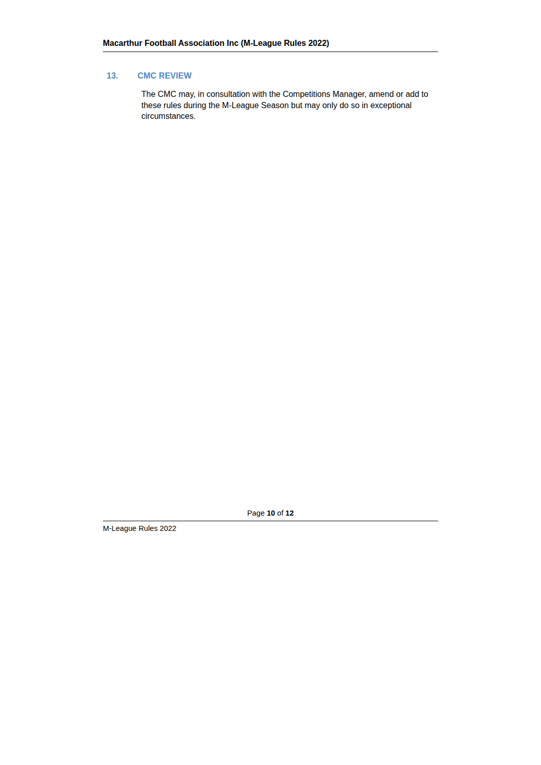Macarthur Football Association Inc (M-League Rules 2022)
13.
CMC REVIEW
The CMC may, in consultation with the Competitions Manager, amend or add to these rules during the M-League Season but may only do so in exceptional circumstances.
Page 10 of 12
M-League Rules 2022